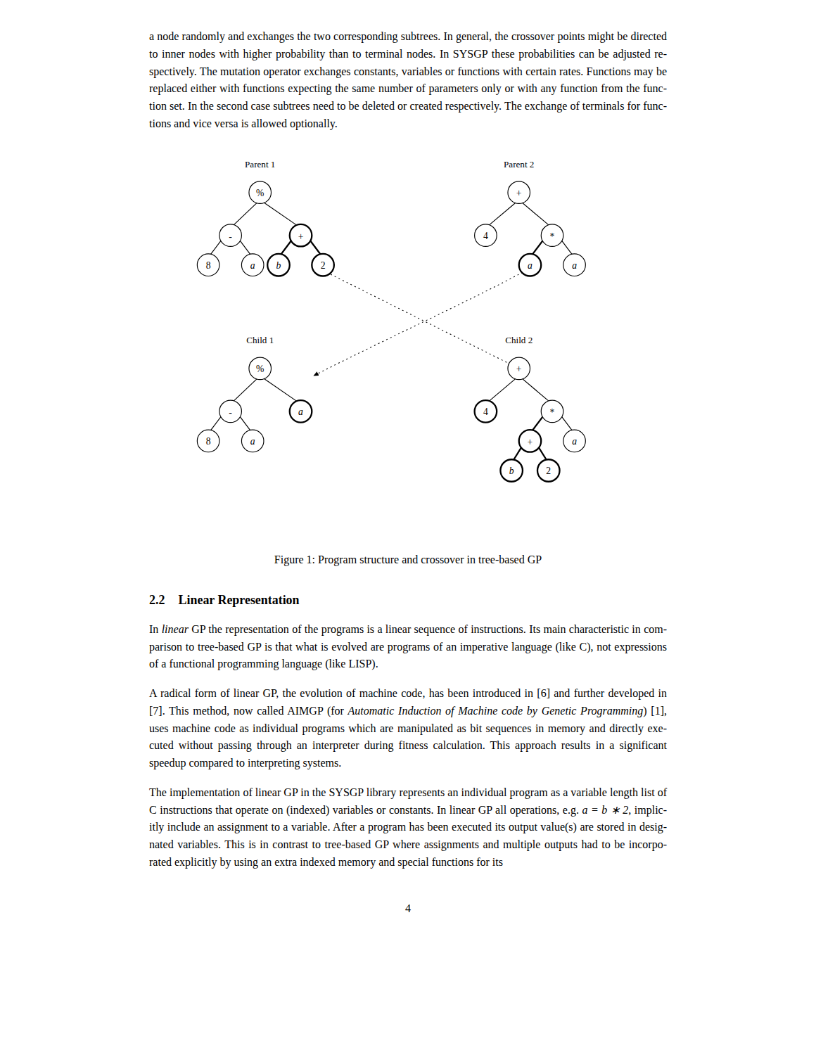a node randomly and exchanges the two corresponding subtrees. In general, the crossover points might be directed to inner nodes with higher probability than to terminal nodes. In SYSGP these probabilities can be adjusted respectively. The mutation operator exchanges constants, variables or functions with certain rates. Functions may be replaced either with functions expecting the same number of parameters only or with any function from the function set. In the second case subtrees need to be deleted or created respectively. The exchange of terminals for functions and vice versa is allowed optionally.
Program structure and crossover in tree-based GP Two parent expression trees and the two child trees resulting from subtree crossover. Parent 1 is a division node with children: a subtraction of 8 and a, and an addition of b and 2. Parent 2 is an addition node with children 4 and a multiplication of a and a. Crossover exchanges the highlighted subtrees, producing Child 1 (division of the subtraction by a) and Child 2 (addition of 4 and a multiplication whose left child is the addition of b and 2). % - + 8 a b 2 + 4 * a a % - a 8 a + 4 * + a b 2 Parent 1 Parent 2 Child 1 Child 2
Figure 1: Program structure and crossover in tree-based GP
2.2 Linear Representation
In linear GP the representation of the programs is a linear sequence of instructions. Its main characteristic in comparison to tree-based GP is that what is evolved are programs of an imperative language (like C), not expressions of a functional programming language (like LISP).
A radical form of linear GP, the evolution of machine code, has been introduced in [6] and further developed in [7]. This method, now called AIMGP (for Automatic Induction of Machine code by Genetic Programming) [1], uses machine code as individual programs which are manipulated as bit sequences in memory and directly executed without passing through an interpreter during fitness calculation. This approach results in a significant speedup compared to interpreting systems.
The implementation of linear GP in the SYSGP library represents an individual program as a variable length list of C instructions that operate on (indexed) variables or constants. In linear GP all operations, e.g. a = b ∗ 2, implicitly include an assignment to a variable. After a program has been executed its output value(s) are stored in designated variables. This is in contrast to tree-based GP where assignments and multiple outputs had to be incorporated explicitly by using an extra indexed memory and special functions for its
4